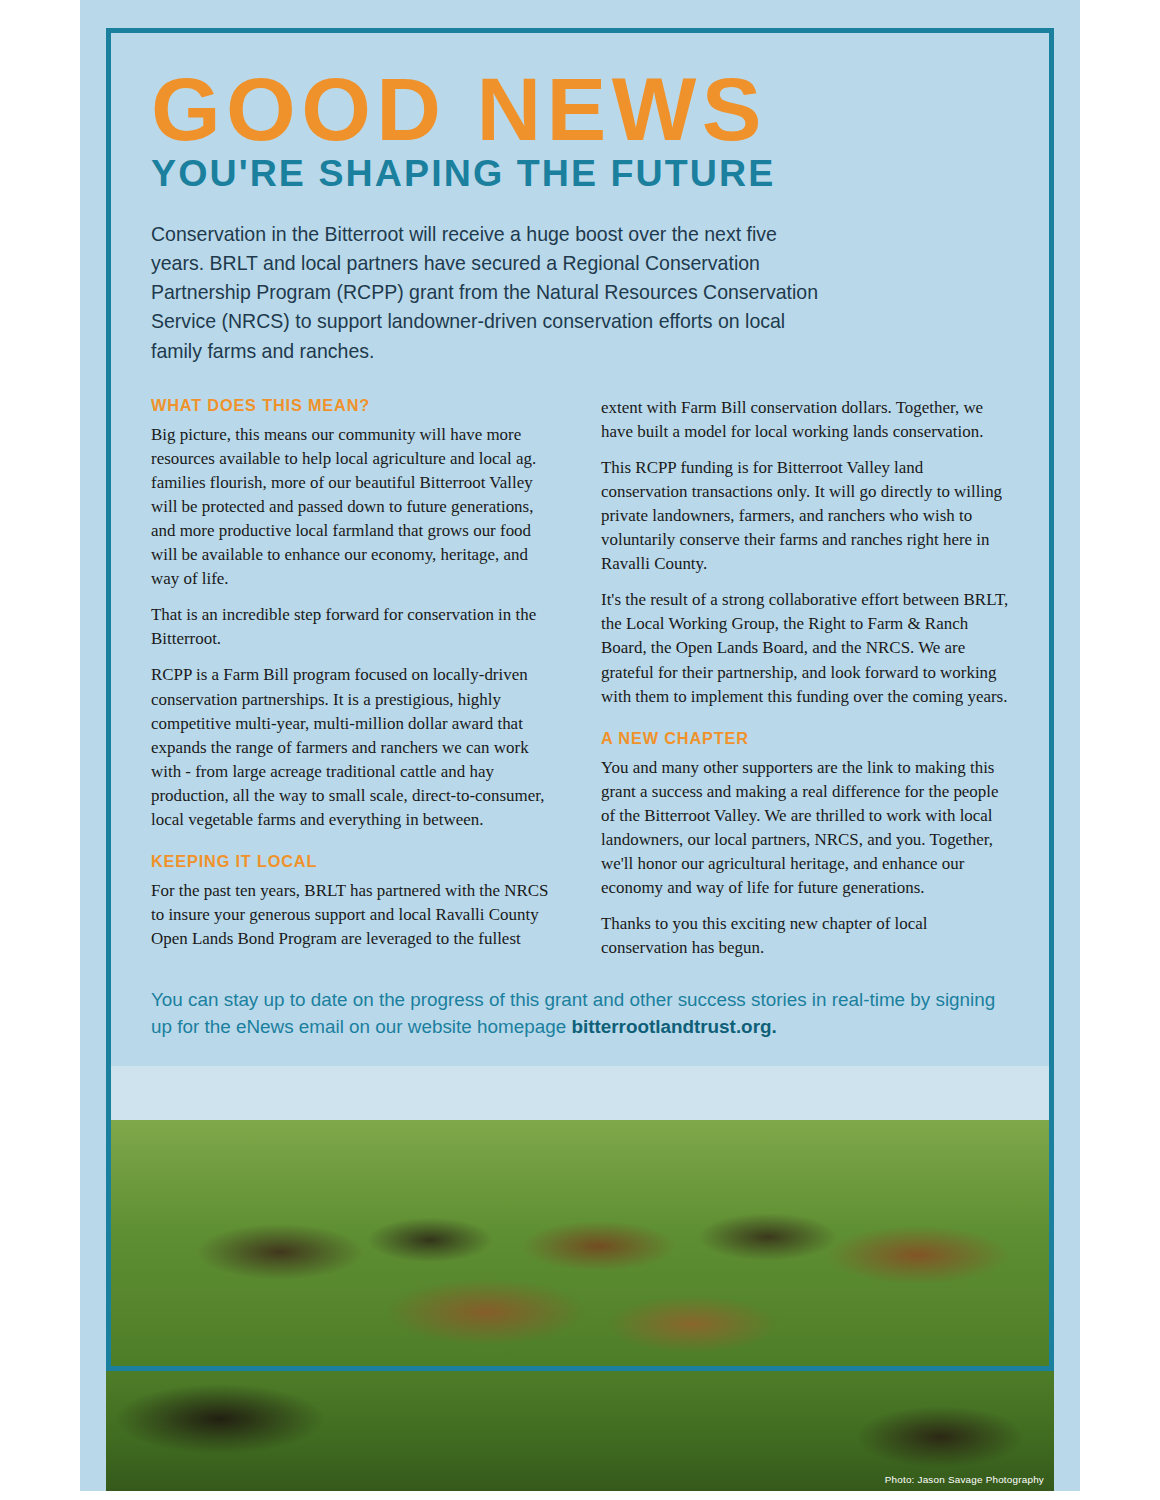Good News
You're Shaping the Future
Conservation in the Bitterroot will receive a huge boost over the next five years. BRLT and local partners have secured a Regional Conservation Partnership Program (RCPP) grant from the Natural Resources Conservation Service (NRCS) to support landowner-driven conservation efforts on local family farms and ranches.
What Does This Mean?
Big picture, this means our community will have more resources available to help local agriculture and local ag. families flourish, more of our beautiful Bitterroot Valley will be protected and passed down to future generations, and more productive local farmland that grows our food will be available to enhance our economy, heritage, and way of life.
That is an incredible step forward for conservation in the Bitterroot.
RCPP is a Farm Bill program focused on locally-driven conservation partnerships. It is a prestigious, highly competitive multi-year, multi-million dollar award that expands the range of farmers and ranchers we can work with - from large acreage traditional cattle and hay production, all the way to small scale, direct-to-consumer, local vegetable farms and everything in between.
Keeping It Local
For the past ten years, BRLT has partnered with the NRCS to insure your generous support and local Ravalli County Open Lands Bond Program are leveraged to the fullest extent with Farm Bill conservation dollars. Together, we have built a model for local working lands conservation.
This RCPP funding is for Bitterroot Valley land conservation transactions only. It will go directly to willing private landowners, farmers, and ranchers who wish to voluntarily conserve their farms and ranches right here in Ravalli County.
It's the result of a strong collaborative effort between BRLT, the Local Working Group, the Right to Farm & Ranch Board, the Open Lands Board, and the NRCS. We are grateful for their partnership, and look forward to working with them to implement this funding over the coming years.
A New Chapter
You and many other supporters are the link to making this grant a success and making a real difference for the people of the Bitterroot Valley. We are thrilled to work with local landowners, our local partners, NRCS, and you. Together, we'll honor our agricultural heritage, and enhance our economy and way of life for future generations.
Thanks to you this exciting new chapter of local conservation has begun.
You can stay up to date on the progress of this grant and other success stories in real-time by signing up for the eNews email on our website homepage bitterrootlandtrust.org.
Photo: Jason Savage Photography